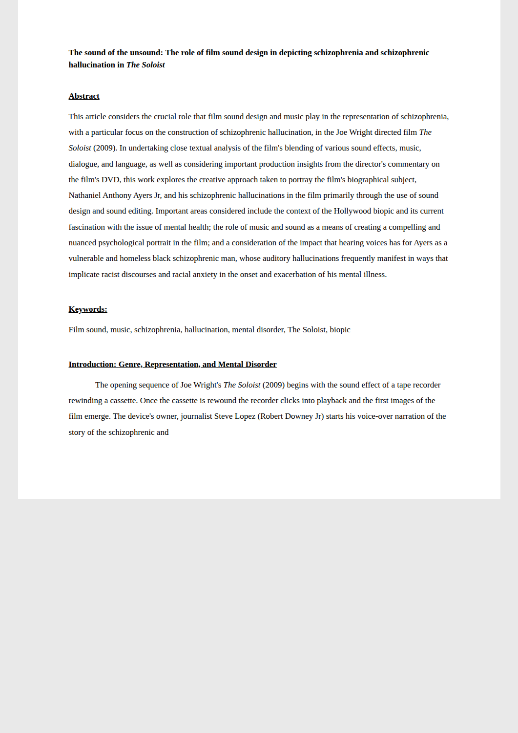The sound of the unsound: The role of film sound design in depicting schizophrenia and schizophrenic hallucination in The Soloist
Abstract
This article considers the crucial role that film sound design and music play in the representation of schizophrenia, with a particular focus on the construction of schizophrenic hallucination, in the Joe Wright directed film The Soloist (2009). In undertaking close textual analysis of the film's blending of various sound effects, music, dialogue, and language, as well as considering important production insights from the director's commentary on the film's DVD, this work explores the creative approach taken to portray the film's biographical subject, Nathaniel Anthony Ayers Jr, and his schizophrenic hallucinations in the film primarily through the use of sound design and sound editing. Important areas considered include the context of the Hollywood biopic and its current fascination with the issue of mental health; the role of music and sound as a means of creating a compelling and nuanced psychological portrait in the film; and a consideration of the impact that hearing voices has for Ayers as a vulnerable and homeless black schizophrenic man, whose auditory hallucinations frequently manifest in ways that implicate racist discourses and racial anxiety in the onset and exacerbation of his mental illness.
Keywords:
Film sound, music, schizophrenia, hallucination, mental disorder, The Soloist, biopic
Introduction: Genre, Representation, and Mental Disorder
The opening sequence of Joe Wright's The Soloist (2009) begins with the sound effect of a tape recorder rewinding a cassette. Once the cassette is rewound the recorder clicks into playback and the first images of the film emerge. The device's owner, journalist Steve Lopez (Robert Downey Jr) starts his voice-over narration of the story of the schizophrenic and